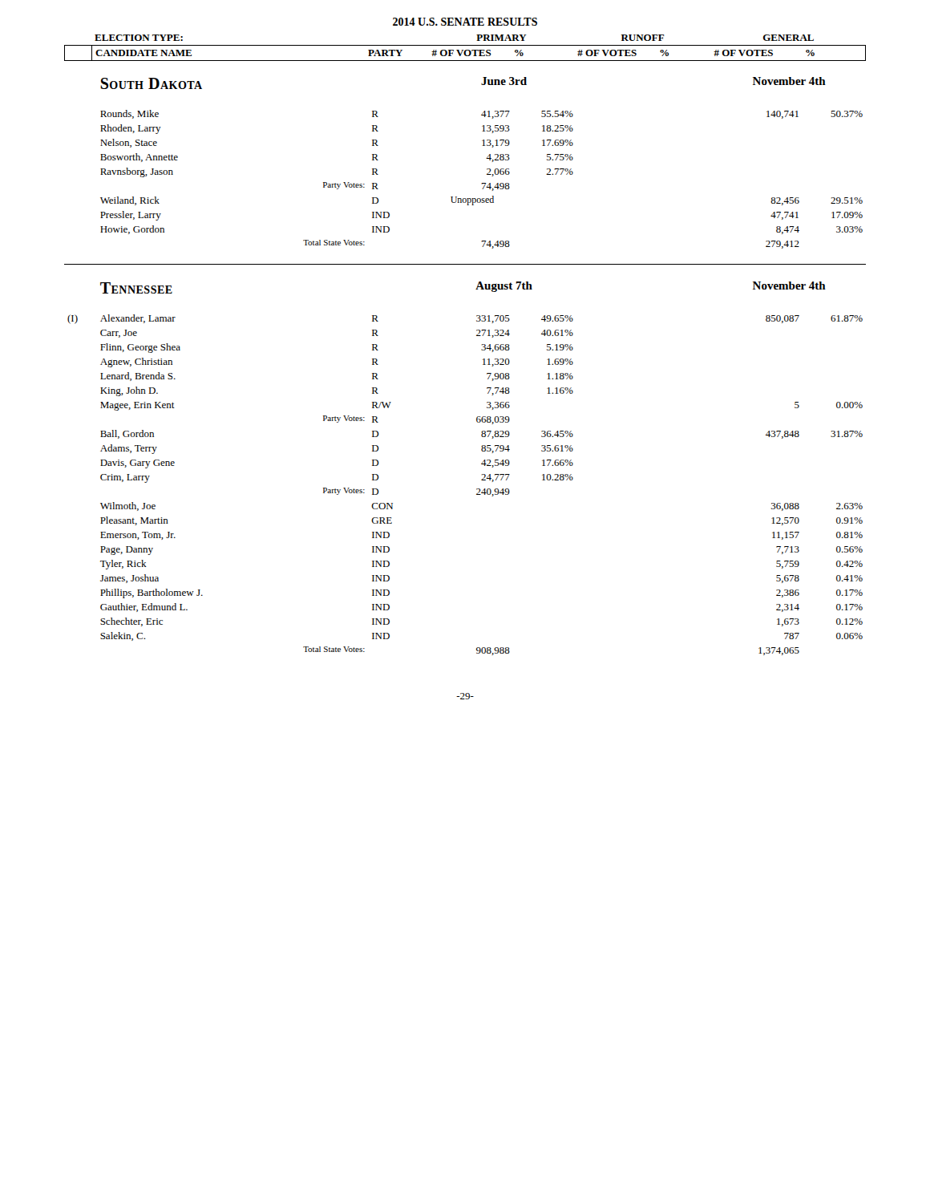2014 U.S. SENATE RESULTS
| | ELECTION TYPE: | | PRIMARY | RUNOFF | GENERAL |
| | CANDIDATE NAME | PARTY | # OF VOTES | % | # OF VOTES | % | # OF VOTES | % |
| | South Dakota | | June 3rd | | November 4th |
| | Rounds, Mike | R | 41,377 | 55.54% | | | 140,741 | 50.37% |
| | Rhoden, Larry | R | 13,593 | 18.25% | | | | |
| | Nelson, Stace | R | 13,179 | 17.69% | | | | |
| | Bosworth, Annette | R | 4,283 | 5.75% | | | | |
| | Ravnsborg, Jason | R | 2,066 | 2.77% | | | | |
| | Party Votes: | R | 74,498 | | | | | |
| | Weiland, Rick | D | Unopposed | | | | 82,456 | 29.51% |
| | Pressler, Larry | IND | | | | | 47,741 | 17.09% |
| | Howie, Gordon | IND | | | | | 8,474 | 3.03% |
| | Total State Votes: | | 74,498 | | | | 279,412 | |
| | Tennessee | | August 7th | | November 4th |
| (I) | Alexander, Lamar | R | 331,705 | 49.65% | | | 850,087 | 61.87% |
| | Carr, Joe | R | 271,324 | 40.61% | | | | |
| | Flinn, George Shea | R | 34,668 | 5.19% | | | | |
| | Agnew, Christian | R | 11,320 | 1.69% | | | | |
| | Lenard, Brenda S. | R | 7,908 | 1.18% | | | | |
| | King, John D. | R | 7,748 | 1.16% | | | | |
| | Magee, Erin Kent | R/W | 3,366 | | | | 5 | 0.00% |
| | Party Votes: | R | 668,039 | | | | | |
| | Ball, Gordon | D | 87,829 | 36.45% | | | 437,848 | 31.87% |
| | Adams, Terry | D | 85,794 | 35.61% | | | | |
| | Davis, Gary Gene | D | 42,549 | 17.66% | | | | |
| | Crim, Larry | D | 24,777 | 10.28% | | | | |
| | Party Votes: | D | 240,949 | | | | | |
| | Wilmoth, Joe | CON | | | | | 36,088 | 2.63% |
| | Pleasant, Martin | GRE | | | | | 12,570 | 0.91% |
| | Emerson, Tom, Jr. | IND | | | | | 11,157 | 0.81% |
| | Page, Danny | IND | | | | | 7,713 | 0.56% |
| | Tyler, Rick | IND | | | | | 5,759 | 0.42% |
| | James, Joshua | IND | | | | | 5,678 | 0.41% |
| | Phillips, Bartholomew J. | IND | | | | | 2,386 | 0.17% |
| | Gauthier, Edmund L. | IND | | | | | 2,314 | 0.17% |
| | Schechter, Eric | IND | | | | | 1,673 | 0.12% |
| | Salekin, C. | IND | | | | | 787 | 0.06% |
| | Total State Votes: | | 908,988 | | | | 1,374,065 | |
-29-